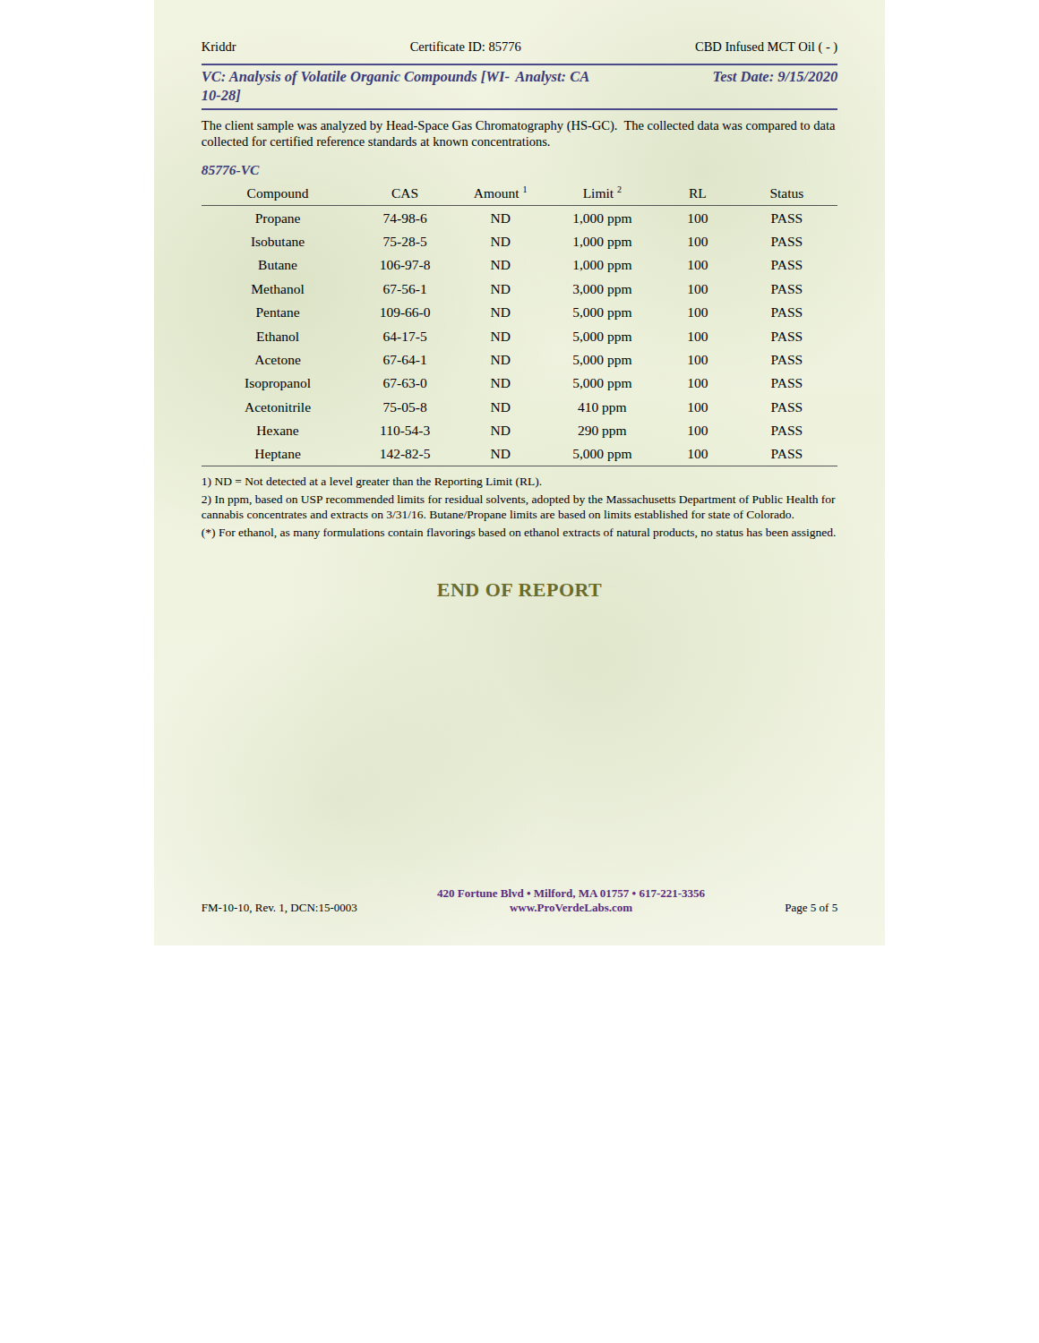Kriddr
Certificate ID: 85776
CBD Infused MCT Oil ( - )
VC: Analysis of Volatile Organic Compounds [WI-10-28]
Analyst: CA
Test Date: 9/15/2020
The client sample was analyzed by Head-Space Gas Chromatography (HS-GC). The collected data was compared to data collected for certified reference standards at known concentrations.
85776-VC
| Compound | CAS | Amount 1 | Limit 2 | RL | Status |
| --- | --- | --- | --- | --- | --- |
| Propane | 74-98-6 | ND | 1,000 ppm | 100 | PASS |
| Isobutane | 75-28-5 | ND | 1,000 ppm | 100 | PASS |
| Butane | 106-97-8 | ND | 1,000 ppm | 100 | PASS |
| Methanol | 67-56-1 | ND | 3,000 ppm | 100 | PASS |
| Pentane | 109-66-0 | ND | 5,000 ppm | 100 | PASS |
| Ethanol | 64-17-5 | ND | 5,000 ppm | 100 | PASS |
| Acetone | 67-64-1 | ND | 5,000 ppm | 100 | PASS |
| Isopropanol | 67-63-0 | ND | 5,000 ppm | 100 | PASS |
| Acetonitrile | 75-05-8 | ND | 410 ppm | 100 | PASS |
| Hexane | 110-54-3 | ND | 290 ppm | 100 | PASS |
| Heptane | 142-82-5 | ND | 5,000 ppm | 100 | PASS |
1) ND = Not detected at a level greater than the Reporting Limit (RL).
2) In ppm, based on USP recommended limits for residual solvents, adopted by the Massachusetts Department of Public Health for cannabis concentrates and extracts on 3/31/16. Butane/Propane limits are based on limits established for state of Colorado.
(*) For ethanol, as many formulations contain flavorings based on ethanol extracts of natural products, no status has been assigned.
END OF REPORT
FM-10-10, Rev. 1, DCN:15-0003
420 Fortune Blvd • Milford, MA 01757 • 617-221-3356
www.ProVerdeLabs.com
Page 5 of 5